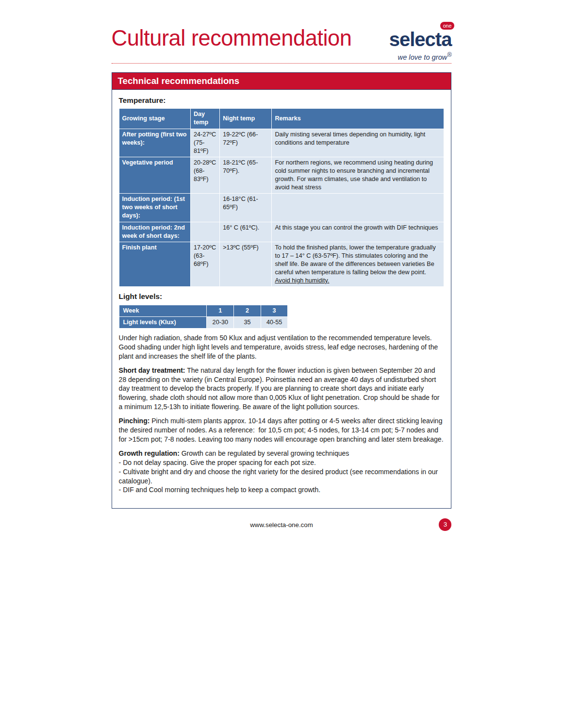Cultural recommendation
selectaone
we love to grow®
Technical recommendations
Temperature:
| Growing stage | Day temp | Night temp | Remarks |
| --- | --- | --- | --- |
| After potting (first two weeks): | 24-27ºC (75-81ºF) | 19-22ºC (66-72ºF) | Daily misting several times depending on humidity, light conditions and temperature |
| Vegetative period | 20-28ºC (68-83ºF) | 18-21ºC (65-70ºF). | For northern regions, we recommend using heating during cold summer nights to ensure branching and incremental growth. For warm climates, use shade and ventilation to avoid heat stress |
| Induction period: (1st two weeks of short days): | | 16-18°C (61-65ºF) | |
| Induction period: 2nd week of short days: | | 16° C (61ºC). | At this stage you can control the growth with DIF techniques |
| Finish plant | 17-20ºC (63-68ºF) | >13ºC (55ºF) | To hold the finished plants, lower the temperature gradually to 17 – 14° C (63-57ºF). This stimulates coloring and the shelf life. Be aware of the differences between varieties Be careful when temperature is falling below the dew point. Avoid high humidity. |
Light levels:
| Week | 1 | 2 | 3 |
| --- | --- | --- | --- |
| Light levels (Klux) | 20-30 | 35 | 40-55 |
Under high radiation, shade from 50 Klux and adjust ventilation to the recommended temperature levels. Good shading under high light levels and temperature, avoids stress, leaf edge necroses, hardening of the plant and increases the shelf life of the plants.
Short day treatment: The natural day length for the flower induction is given between September 20 and 28 depending on the variety (in Central Europe). Poinsettia need an average 40 days of undisturbed short day treatment to develop the bracts properly. If you are planning to create short days and initiate early flowering, shade cloth should not allow more than 0,005 Klux of light penetration. Crop should be shade for a minimum 12,5-13h to initiate flowering. Be aware of the light pollution sources.
Pinching: Pinch multi-stem plants approx. 10-14 days after potting or 4-5 weeks after direct sticking leaving the desired number of nodes. As a reference: for 10,5 cm pot; 4-5 nodes, for 13-14 cm pot; 5-7 nodes and for >15cm pot; 7-8 nodes. Leaving too many nodes will encourage open branching and later stem breakage.
Growth regulation: Growth can be regulated by several growing techniques
- Do not delay spacing. Give the proper spacing for each pot size.
- Cultivate bright and dry and choose the right variety for the desired product (see recommendations in our catalogue).
- DIF and Cool morning techniques help to keep a compact growth.
www.selecta-one.com 3